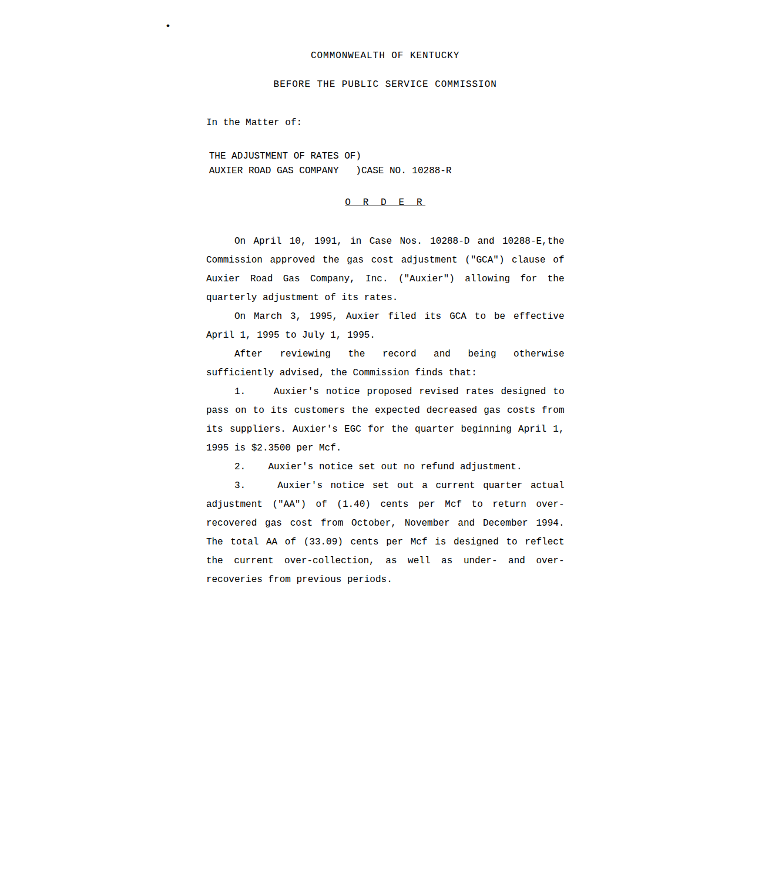•
COMMONWEALTH OF KENTUCKY
BEFORE THE PUBLIC SERVICE COMMISSION
In the Matter of:
| THE ADJUSTMENT OF RATES OF | ) | |
| AUXIER ROAD GAS COMPANY | ) | CASE NO. 10288-R |
O R D E R
On April 10, 1991, in Case Nos. 10288-D and 10288-E,the Commission approved the gas cost adjustment ("GCA") clause of Auxier Road Gas Company, Inc. ("Auxier") allowing for the quarterly adjustment of its rates.
On March 3, 1995, Auxier filed its GCA to be effective April 1, 1995 to July 1, 1995.
After reviewing the record and being otherwise sufficiently advised, the Commission finds that:
1. Auxier's notice proposed revised rates designed to pass on to its customers the expected decreased gas costs from its suppliers. Auxier's EGC for the quarter beginning April 1, 1995 is $2.3500 per Mcf.
2. Auxier's notice set out no refund adjustment.
3. Auxier's notice set out a current quarter actual adjustment ("AA") of (1.40) cents per Mcf to return over-recovered gas cost from October, November and December 1994. The total AA of (33.09) cents per Mcf is designed to reflect the current over-collection, as well as under- and over-recoveries from previous periods.